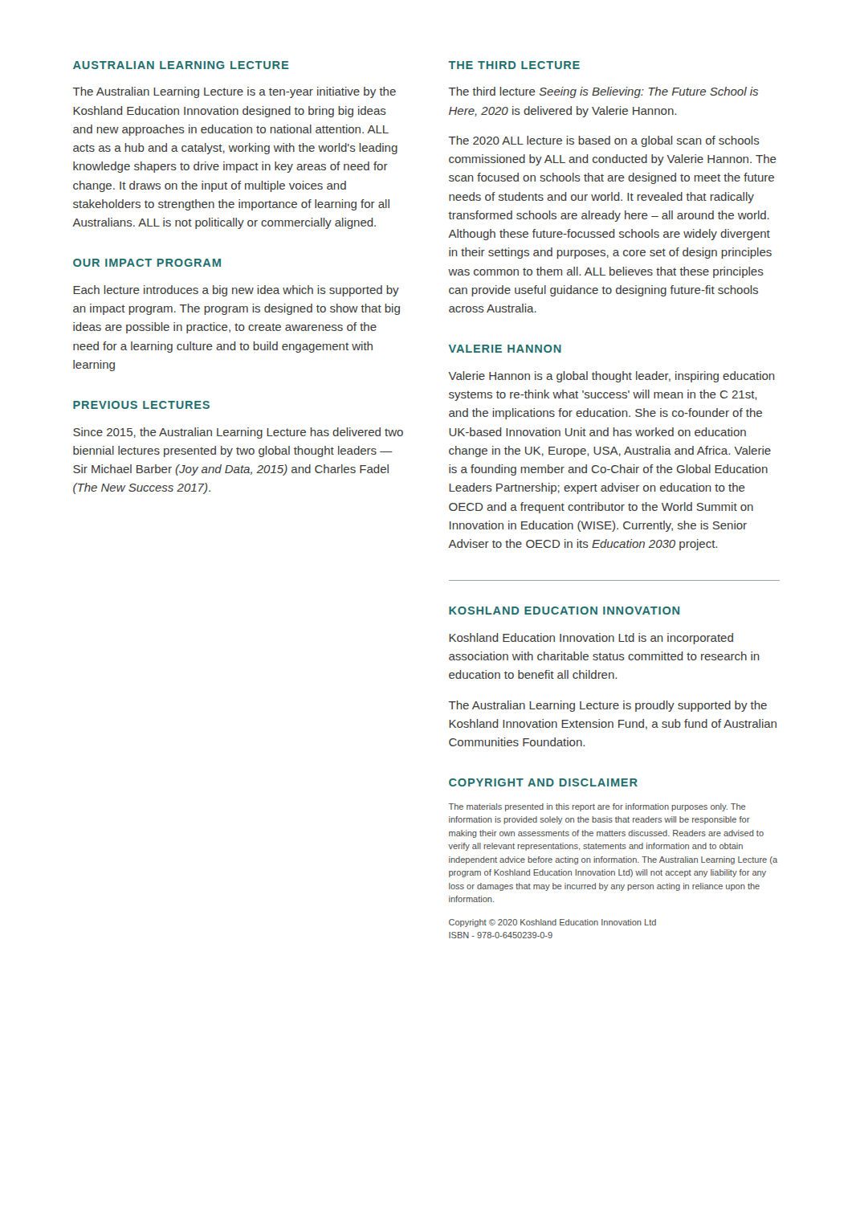Australian Learning Lecture
The Australian Learning Lecture is a ten-year initiative by the Koshland Education Innovation designed to bring big ideas and new approaches in education to national attention. ALL acts as a hub and a catalyst, working with the world's leading knowledge shapers to drive impact in key areas of need for change. It draws on the input of multiple voices and stakeholders to strengthen the importance of learning for all Australians. ALL is not politically or commercially aligned.
Our Impact Program
Each lecture introduces a big new idea which is supported by an impact program. The program is designed to show that big ideas are possible in practice, to create awareness of the need for a learning culture and to build engagement with learning
Previous Lectures
Since 2015, the Australian Learning Lecture has delivered two biennial lectures presented by two global thought leaders — Sir Michael Barber (Joy and Data, 2015) and Charles Fadel (The New Success 2017).
The Third Lecture
The third lecture Seeing is Believing: The Future School is Here, 2020 is delivered by Valerie Hannon.
The 2020 ALL lecture is based on a global scan of schools commissioned by ALL and conducted by Valerie Hannon. The scan focused on schools that are designed to meet the future needs of students and our world. It revealed that radically transformed schools are already here – all around the world. Although these future-focussed schools are widely divergent in their settings and purposes, a core set of design principles was common to them all. ALL believes that these principles can provide useful guidance to designing future-fit schools across Australia.
Valerie Hannon
Valerie Hannon is a global thought leader, inspiring education systems to re-think what 'success' will mean in the C 21st, and the implications for education. She is co-founder of the UK-based Innovation Unit and has worked on education change in the UK, Europe, USA, Australia and Africa. Valerie is a founding member and Co-Chair of the Global Education Leaders Partnership; expert adviser on education to the OECD and a frequent contributor to the World Summit on Innovation in Education (WISE). Currently, she is Senior Adviser to the OECD in its Education 2030 project.
Koshland Education Innovation
Koshland Education Innovation Ltd is an incorporated association with charitable status committed to research in education to benefit all children.
The Australian Learning Lecture is proudly supported by the Koshland Innovation Extension Fund, a sub fund of Australian Communities Foundation.
Copyright and Disclaimer
The materials presented in this report are for information purposes only. The information is provided solely on the basis that readers will be responsible for making their own assessments of the matters discussed. Readers are advised to verify all relevant representations, statements and information and to obtain independent advice before acting on information. The Australian Learning Lecture (a program of Koshland Education Innovation Ltd) will not accept any liability for any loss or damages that may be incurred by any person acting in reliance upon the information.
Copyright © 2020 Koshland Education Innovation Ltd ISBN - 978-0-6450239-0-9